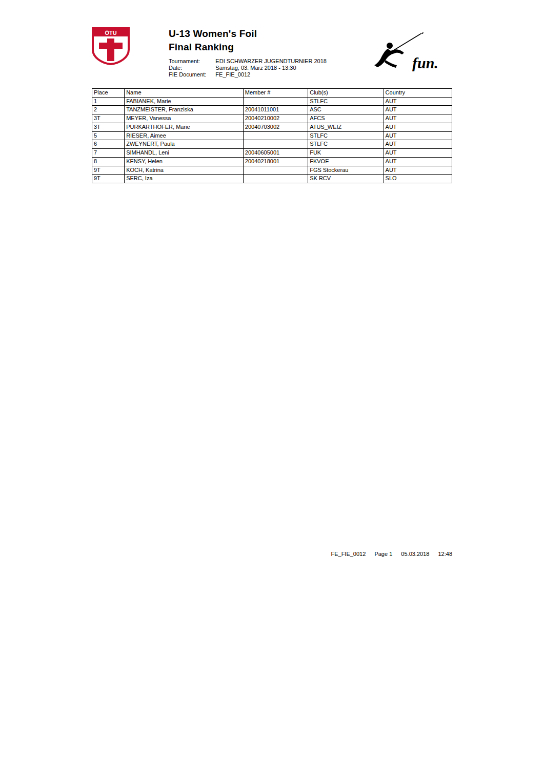ÖTU
U-13 Women's Foil
Final Ranking
| Tournament: | EDI SCHWARZER JUGENDTURNIER 2018 |
| Date: | Samstag, 03. März 2018 - 13:30 |
| FIE Document: | FE_FIE_0012 |
fun.
| Place | Name | Member # | Club(s) | Country |
| --- | --- | --- | --- | --- |
| 1 | FABIANEK, Marie | | STLFC | AUT |
| 2 | TANZMEISTER, Franziska | 20041011001 | ASC | AUT |
| 3T | MEYER, Vanessa | 20040210002 | AFCS | AUT |
| 3T | PURKARTHOFER, Marie | 20040703002 | ATUS_WEIZ | AUT |
| 5 | RIESER, Aimee | | STLFC | AUT |
| 6 | ZWEYNERT, Paula | | STLFC | AUT |
| 7 | SIMHANDL, Leni | 20040605001 | FUK | AUT |
| 8 | KENSY, Helen | 20040218001 | FKVOE | AUT |
| 9T | KOCH, Katrina | | FGS Stockerau | AUT |
| 9T | SERC, Iza | | SK RCV | SLO |
FE_FIE_0012 Page 1 05.03.2018 12:48